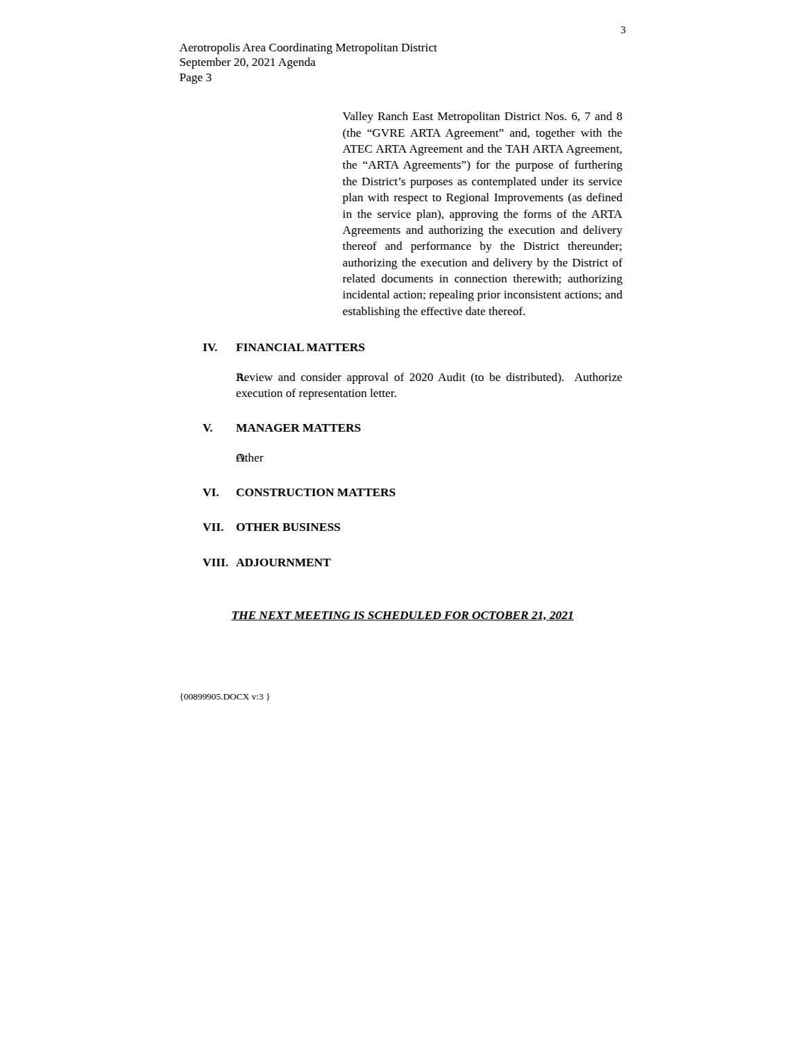3
Aerotropolis Area Coordinating Metropolitan District
September 20, 2021 Agenda
Page 3
Valley Ranch East Metropolitan District Nos. 6, 7 and 8 (the “GVRE ARTA Agreement” and, together with the ATEC ARTA Agreement and the TAH ARTA Agreement, the “ARTA Agreements”) for the purpose of furthering the District’s purposes as contemplated under its service plan with respect to Regional Improvements (as defined in the service plan), approving the forms of the ARTA Agreements and authorizing the execution and delivery thereof and performance by the District thereunder; authorizing the execution and delivery by the District of related documents in connection therewith; authorizing incidental action; repealing prior inconsistent actions; and establishing the effective date thereof.
IV.
FINANCIAL MATTERS
A.
Review and consider approval of 2020 Audit (to be distributed). Authorize execution of representation letter.
V.
MANAGER MATTERS
A.
Other
VI.
CONSTRUCTION MATTERS
VII.
OTHER BUSINESS
VIII.
ADJOURNMENT
THE NEXT MEETING IS SCHEDULED FOR OCTOBER 21, 2021
{00899905.DOCX v:3 }